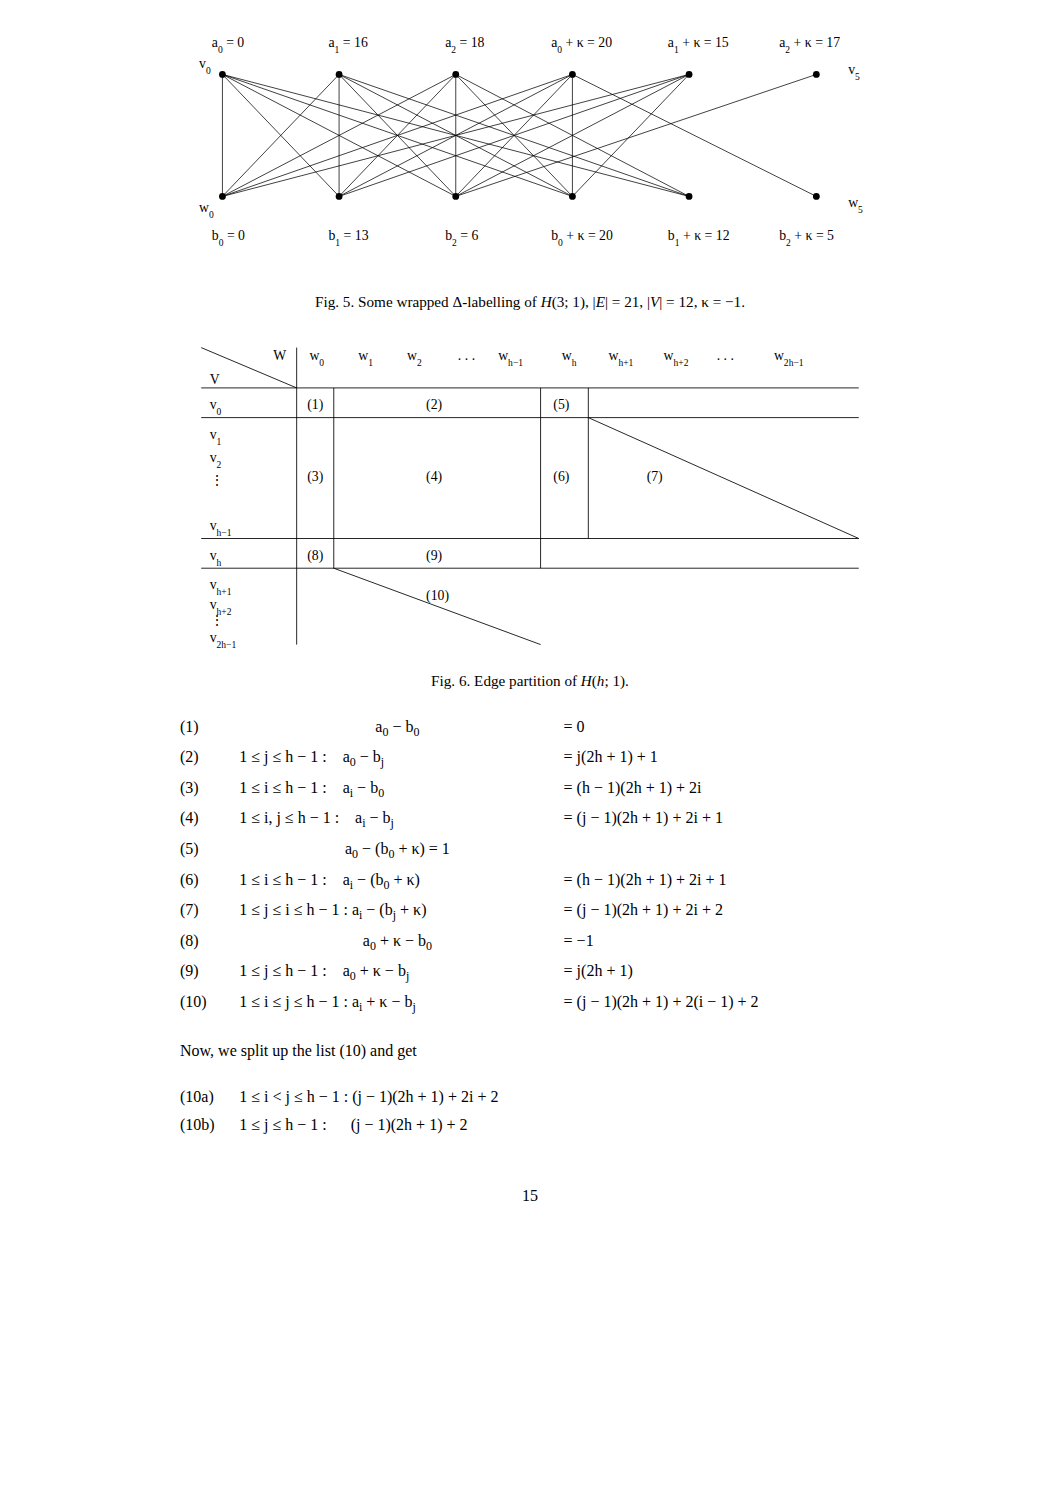a0 = 0 a1 = 16 a2 = 18 a0 + κ = 20 a1 + κ = 15 a2 + κ = 17 v0 v5 w0 w5 b0 = 0 b1 = 13 b2 = 6 b0 + κ = 20 b1 + κ = 12 b2 + κ = 5
Fig. 5. Some wrapped Δ-labelling of H(3; 1), |E| = 21, |V| = 12, κ = −1.
W V w0 w1 w2 . . . wh−1 wh wh+1 wh+2 . . . w2h−1 v0 v1 v2 ⋮ vh−1 vh vh+1 vh+2 ⋮ v2h−1 (1) (2) (5) (3) (4) (6) (7) (8) (9) (10)
Fig. 6. Edge partition of H(h; 1).
(1)
a0 − b0
= 0
(2)
1 ≤ j ≤ h − 1 : a0 − bj
= j(2h + 1) + 1
(3)
1 ≤ i ≤ h − 1 : ai − b0
= (h − 1)(2h + 1) + 2i
(4)
1 ≤ i, j ≤ h − 1 : ai − bj
= (j − 1)(2h + 1) + 2i + 1
(5)
a0 − (b0 + κ) = 1
(6)
1 ≤ i ≤ h − 1 : ai − (b0 + κ)
= (h − 1)(2h + 1) + 2i + 1
(7)
1 ≤ j ≤ i ≤ h − 1 : ai − (bj + κ)
= (j − 1)(2h + 1) + 2i + 2
(8)
a0 + κ − b0
= −1
(9)
1 ≤ j ≤ h − 1 : a0 + κ − bj
= j(2h + 1)
(10)
1 ≤ i ≤ j ≤ h − 1 : ai + κ − bj
= (j − 1)(2h + 1) + 2(i − 1) + 2
Now, we split up the list (10) and get
(10a)
1 ≤ i < j ≤ h − 1 : (j − 1)(2h + 1) + 2i + 2
(10b)
1 ≤ j ≤ h − 1 : (j − 1)(2h + 1) + 2
15